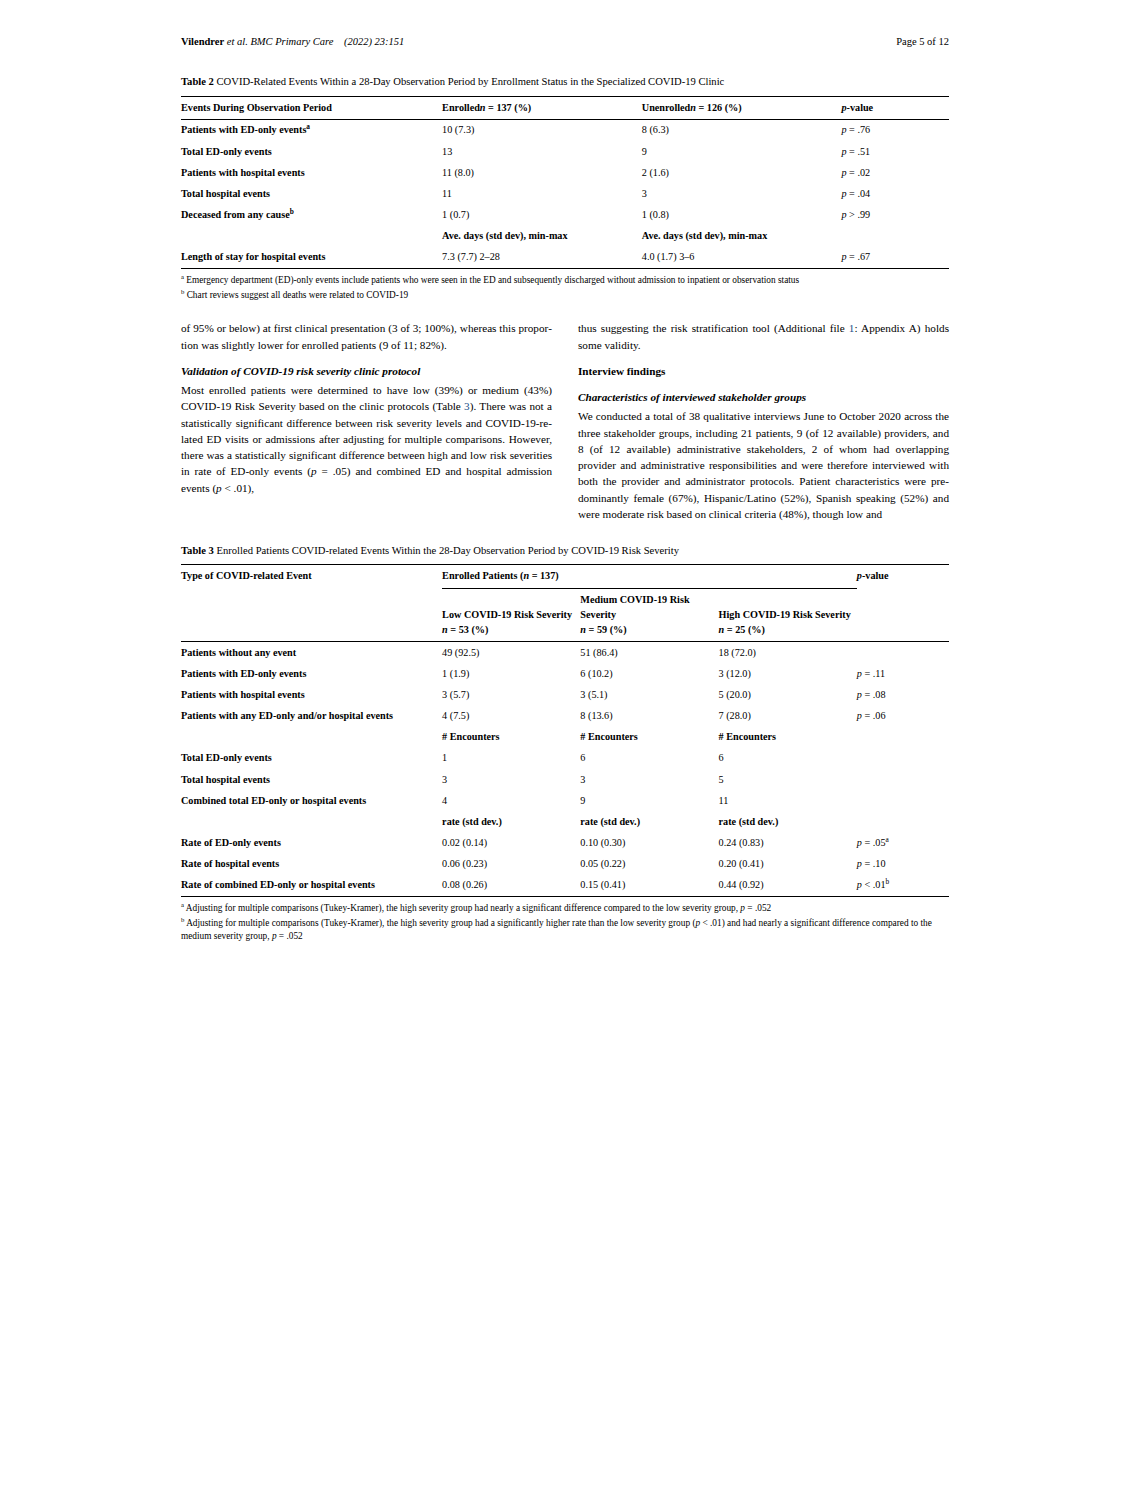Vilendrer et al. BMC Primary Care (2022) 23:151
Page 5 of 12
Table 2 COVID-Related Events Within a 28-Day Observation Period by Enrollment Status in the Specialized COVID-19 Clinic
| Events During Observation Period | Enrolled n = 137 (%) | Unenrolled n = 126 (%) | p -value |
| --- | --- | --- | --- |
| Patients with ED-only events a | 10 (7.3) | 8 (6.3) | p = .76 |
| Total ED-only events | 13 | 9 | p = .51 |
| Patients with hospital events | 11 (8.0) | 2 (1.6) | p = .02 |
| Total hospital events | 11 | 3 | p = .04 |
| Deceased from any cause b | 1 (0.7) | 1 (0.8) | p > .99 |
| | Ave. days (std dev), min-max | Ave. days (std dev), min-max | |
| Length of stay for hospital events | 7.3 (7.7) 2–28 | 4.0 (1.7) 3–6 | p = .67 |
a Emergency department (ED)-only events include patients who were seen in the ED and subsequently discharged without admission to inpatient or observation status
b Chart reviews suggest all deaths were related to COVID-19
of 95% or below) at first clinical presentation (3 of 3; 100%), whereas this proportion was slightly lower for enrolled patients (9 of 11; 82%).
Validation of COVID-19 risk severity clinic protocol
Most enrolled patients were determined to have low (39%) or medium (43%) COVID-19 Risk Severity based on the clinic protocols (Table 3). There was not a statistically significant difference between risk severity levels and COVID-19-related ED visits or admissions after adjusting for multiple comparisons. However, there was a statistically significant difference between high and low risk severities in rate of ED-only events (p = .05) and combined ED and hospital admission events (p < .01),
thus suggesting the risk stratification tool (Additional file 1: Appendix A) holds some validity.
Interview findings
Characteristics of interviewed stakeholder groups
We conducted a total of 38 qualitative interviews June to October 2020 across the three stakeholder groups, including 21 patients, 9 (of 12 available) providers, and 8 (of 12 available) administrative stakeholders, 2 of whom had overlapping provider and administrative responsibilities and were therefore interviewed with both the provider and administrator protocols. Patient characteristics were predominantly female (67%), Hispanic/Latino (52%), Spanish speaking (52%) and were moderate risk based on clinical criteria (48%), though low and
Table 3 Enrolled Patients COVID-related Events Within the 28-Day Observation Period by COVID-19 Risk Severity
| Type of COVID-related Event | Enrolled Patients ( n = 137) | p -value |
| --- | --- | --- |
| Low COVID-19 Risk Severity n = 53 (%) | Medium COVID-19 Risk Severity n = 59 (%) | High COVID-19 Risk Severity n = 25 (%) |
| Patients without any event | 49 (92.5) | 51 (86.4) | 18 (72.0) | |
| Patients with ED-only events | 1 (1.9) | 6 (10.2) | 3 (12.0) | p = .11 |
| Patients with hospital events | 3 (5.7) | 3 (5.1) | 5 (20.0) | p = .08 |
| Patients with any ED-only and/or hospital events | 4 (7.5) | 8 (13.6) | 7 (28.0) | p = .06 |
| | # Encounters | # Encounters | # Encounters | |
| Total ED-only events | 1 | 6 | 6 | |
| Total hospital events | 3 | 3 | 5 | |
| Combined total ED-only or hospital events | 4 | 9 | 11 | |
| | rate (std dev.) | rate (std dev.) | rate (std dev.) | |
| Rate of ED-only events | 0.02 (0.14) | 0.10 (0.30) | 0.24 (0.83) | p = .05 a |
| Rate of hospital events | 0.06 (0.23) | 0.05 (0.22) | 0.20 (0.41) | p = .10 |
| Rate of combined ED-only or hospital events | 0.08 (0.26) | 0.15 (0.41) | 0.44 (0.92) | p < .01 b |
a Adjusting for multiple comparisons (Tukey-Kramer), the high severity group had nearly a significant difference compared to the low severity group, p = .052
b Adjusting for multiple comparisons (Tukey-Kramer), the high severity group had a significantly higher rate than the low severity group (p < .01) and had nearly a significant difference compared to the medium severity group, p = .052